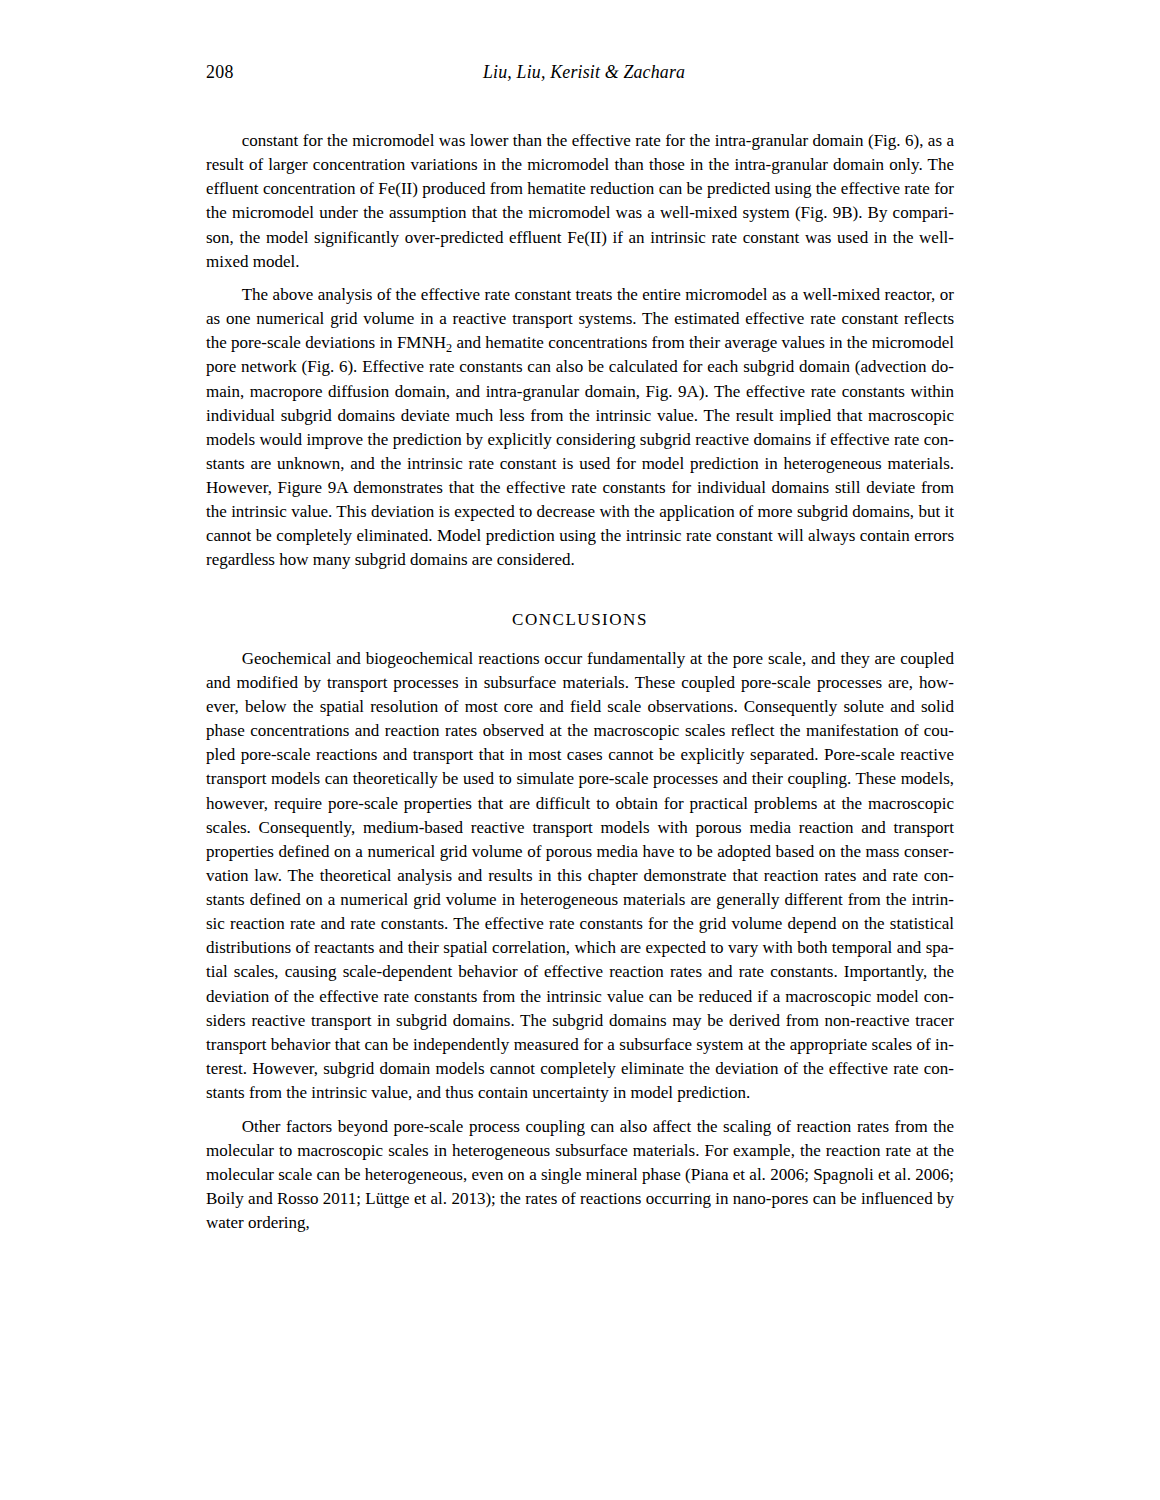208 Liu, Liu, Kerisit & Zachara
constant for the micromodel was lower than the effective rate for the intra-granular domain (Fig. 6), as a result of larger concentration variations in the micromodel than those in the intra-granular domain only. The effluent concentration of Fe(II) produced from hematite reduction can be predicted using the effective rate for the micromodel under the assumption that the micromodel was a well-mixed system (Fig. 9B). By comparison, the model significantly over-predicted effluent Fe(II) if an intrinsic rate constant was used in the well-mixed model.
The above analysis of the effective rate constant treats the entire micromodel as a well-mixed reactor, or as one numerical grid volume in a reactive transport systems. The estimated effective rate constant reflects the pore-scale deviations in FMNH2 and hematite concentrations from their average values in the micromodel pore network (Fig. 6). Effective rate constants can also be calculated for each subgrid domain (advection domain, macropore diffusion domain, and intra-granular domain, Fig. 9A). The effective rate constants within individual subgrid domains deviate much less from the intrinsic value. The result implied that macroscopic models would improve the prediction by explicitly considering subgrid reactive domains if effective rate constants are unknown, and the intrinsic rate constant is used for model prediction in heterogeneous materials. However, Figure 9A demonstrates that the effective rate constants for individual domains still deviate from the intrinsic value. This deviation is expected to decrease with the application of more subgrid domains, but it cannot be completely eliminated. Model prediction using the intrinsic rate constant will always contain errors regardless how many subgrid domains are considered.
Conclusions
Geochemical and biogeochemical reactions occur fundamentally at the pore scale, and they are coupled and modified by transport processes in subsurface materials. These coupled pore-scale processes are, however, below the spatial resolution of most core and field scale observations. Consequently solute and solid phase concentrations and reaction rates observed at the macroscopic scales reflect the manifestation of coupled pore-scale reactions and transport that in most cases cannot be explicitly separated. Pore-scale reactive transport models can theoretically be used to simulate pore-scale processes and their coupling. These models, however, require pore-scale properties that are difficult to obtain for practical problems at the macroscopic scales. Consequently, medium-based reactive transport models with porous media reaction and transport properties defined on a numerical grid volume of porous media have to be adopted based on the mass conservation law. The theoretical analysis and results in this chapter demonstrate that reaction rates and rate constants defined on a numerical grid volume in heterogeneous materials are generally different from the intrinsic reaction rate and rate constants. The effective rate constants for the grid volume depend on the statistical distributions of reactants and their spatial correlation, which are expected to vary with both temporal and spatial scales, causing scale-dependent behavior of effective reaction rates and rate constants. Importantly, the deviation of the effective rate constants from the intrinsic value can be reduced if a macroscopic model considers reactive transport in subgrid domains. The subgrid domains may be derived from non-reactive tracer transport behavior that can be independently measured for a subsurface system at the appropriate scales of interest. However, subgrid domain models cannot completely eliminate the deviation of the effective rate constants from the intrinsic value, and thus contain uncertainty in model prediction.
Other factors beyond pore-scale process coupling can also affect the scaling of reaction rates from the molecular to macroscopic scales in heterogeneous subsurface materials. For example, the reaction rate at the molecular scale can be heterogeneous, even on a single mineral phase (Piana et al. 2006; Spagnoli et al. 2006; Boily and Rosso 2011; Lüttge et al. 2013); the rates of reactions occurring in nano-pores can be influenced by water ordering,